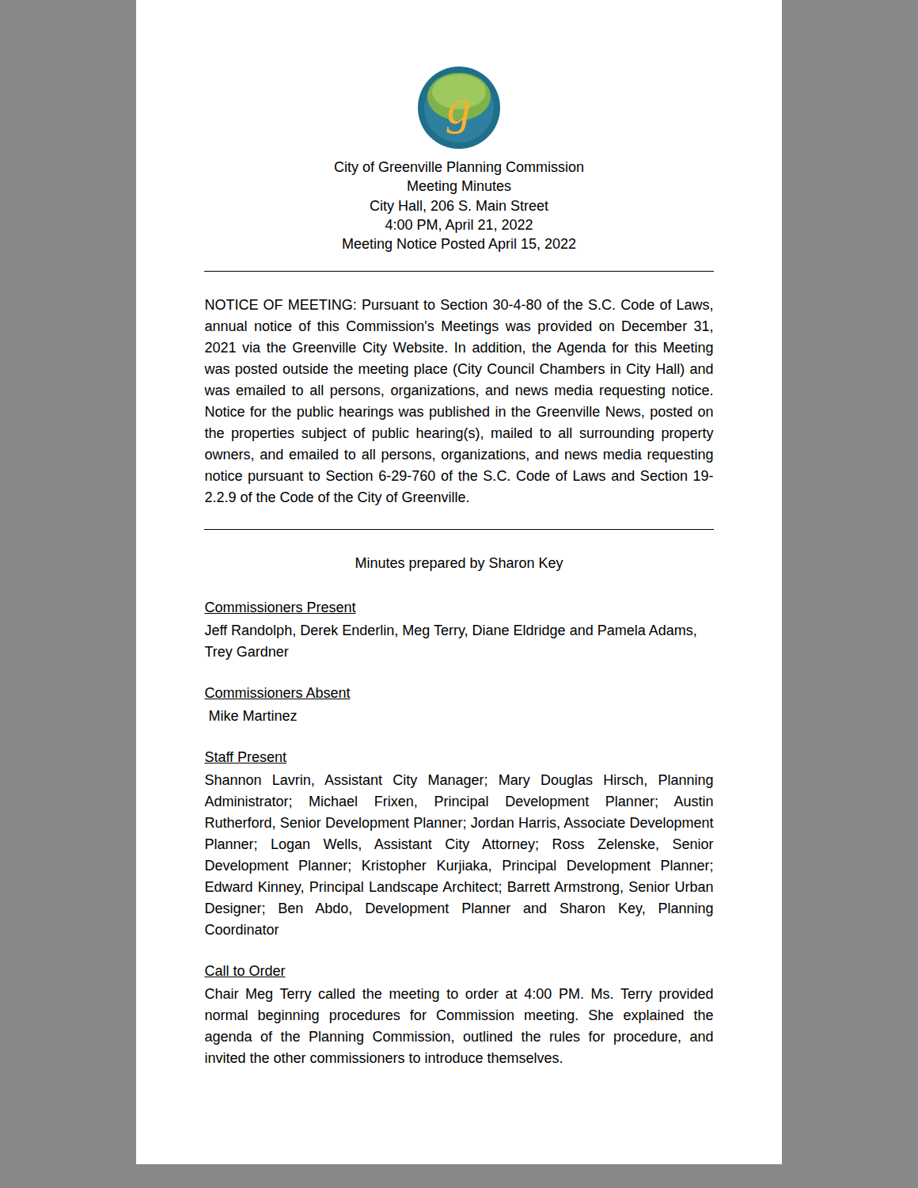g
City of Greenville Planning Commission
Meeting Minutes
City Hall, 206 S. Main Street
4:00 PM, April 21, 2022
Meeting Notice Posted April 15, 2022
NOTICE OF MEETING: Pursuant to Section 30-4-80 of the S.C. Code of Laws, annual notice of this Commission's Meetings was provided on December 31, 2021 via the Greenville City Website. In addition, the Agenda for this Meeting was posted outside the meeting place (City Council Chambers in City Hall) and was emailed to all persons, organizations, and news media requesting notice. Notice for the public hearings was published in the Greenville News, posted on the properties subject of public hearing(s), mailed to all surrounding property owners, and emailed to all persons, organizations, and news media requesting notice pursuant to Section 6-29-760 of the S.C. Code of Laws and Section 19-2.2.9 of the Code of the City of Greenville.
Minutes prepared by Sharon Key
Commissioners Present
Jeff Randolph, Derek Enderlin, Meg Terry, Diane Eldridge and Pamela Adams, Trey Gardner
Commissioners Absent
Mike Martinez
Staff Present
Shannon Lavrin, Assistant City Manager; Mary Douglas Hirsch, Planning Administrator; Michael Frixen, Principal Development Planner; Austin Rutherford, Senior Development Planner; Jordan Harris, Associate Development Planner; Logan Wells, Assistant City Attorney; Ross Zelenske, Senior Development Planner; Kristopher Kurjiaka, Principal Development Planner; Edward Kinney, Principal Landscape Architect; Barrett Armstrong, Senior Urban Designer; Ben Abdo, Development Planner and Sharon Key, Planning Coordinator
Call to Order
Chair Meg Terry called the meeting to order at 4:00 PM. Ms. Terry provided normal beginning procedures for Commission meeting. She explained the agenda of the Planning Commission, outlined the rules for procedure, and invited the other commissioners to introduce themselves.